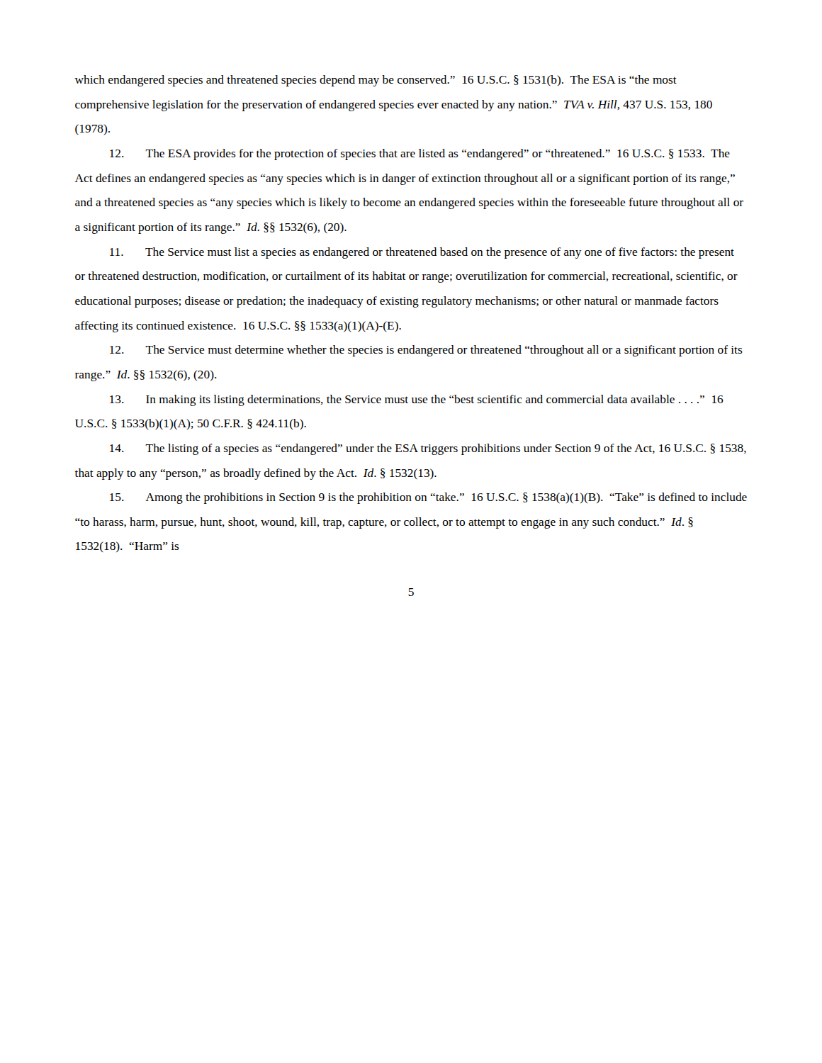which endangered species and threatened species depend may be conserved.” 16 U.S.C. § 1531(b). The ESA is “the most comprehensive legislation for the preservation of endangered species ever enacted by any nation.” TVA v. Hill, 437 U.S. 153, 180 (1978).
12. The ESA provides for the protection of species that are listed as “endangered” or “threatened.” 16 U.S.C. § 1533. The Act defines an endangered species as “any species which is in danger of extinction throughout all or a significant portion of its range,” and a threatened species as “any species which is likely to become an endangered species within the foreseeable future throughout all or a significant portion of its range.” Id. §§ 1532(6), (20).
11. The Service must list a species as endangered or threatened based on the presence of any one of five factors: the present or threatened destruction, modification, or curtailment of its habitat or range; overutilization for commercial, recreational, scientific, or educational purposes; disease or predation; the inadequacy of existing regulatory mechanisms; or other natural or manmade factors affecting its continued existence. 16 U.S.C. §§ 1533(a)(1)(A)-(E).
12. The Service must determine whether the species is endangered or threatened “throughout all or a significant portion of its range.” Id. §§ 1532(6), (20).
13. In making its listing determinations, the Service must use the “best scientific and commercial data available . . . .” 16 U.S.C. § 1533(b)(1)(A); 50 C.F.R. § 424.11(b).
14. The listing of a species as “endangered” under the ESA triggers prohibitions under Section 9 of the Act, 16 U.S.C. § 1538, that apply to any “person,” as broadly defined by the Act. Id. § 1532(13).
15. Among the prohibitions in Section 9 is the prohibition on “take.” 16 U.S.C. § 1538(a)(1)(B). “Take” is defined to include “to harass, harm, pursue, hunt, shoot, wound, kill, trap, capture, or collect, or to attempt to engage in any such conduct.” Id. § 1532(18). “Harm” is
5